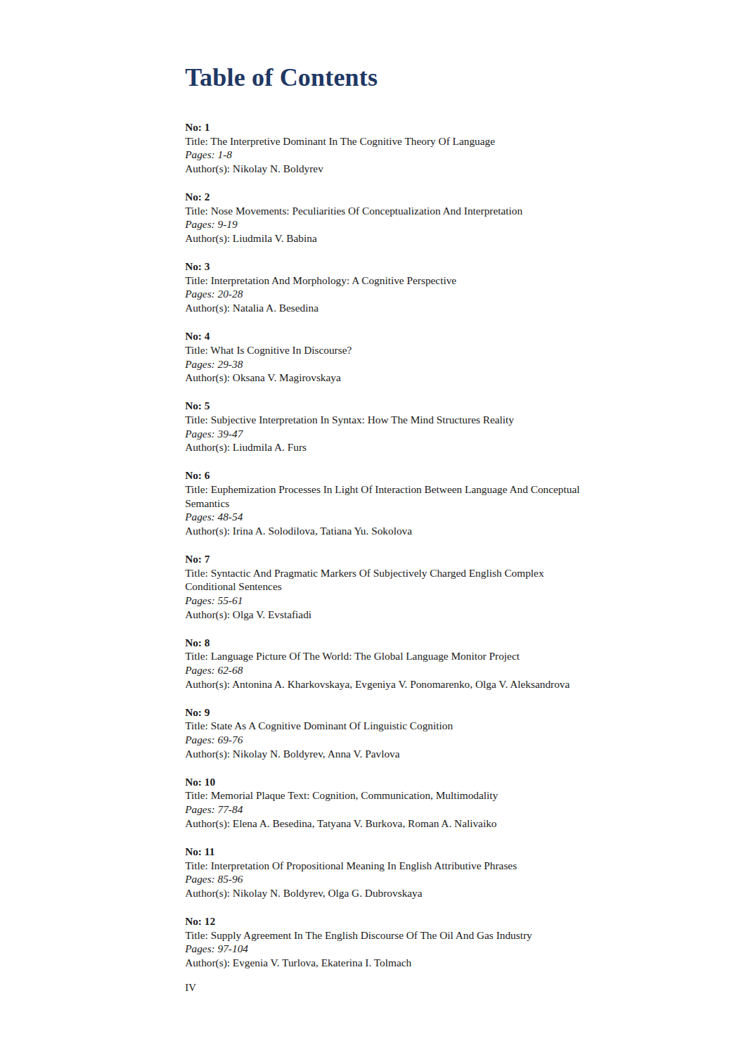Table of Contents
No: 1
Title: The Interpretive Dominant In The Cognitive Theory Of Language
Pages: 1-8
Author(s): Nikolay N. Boldyrev
No: 2
Title: Nose Movements: Peculiarities Of Conceptualization And Interpretation
Pages: 9-19
Author(s): Liudmila V. Babina
No: 3
Title: Interpretation And Morphology: A Cognitive Perspective
Pages: 20-28
Author(s): Natalia A. Besedina
No: 4
Title: What Is Cognitive In Discourse?
Pages: 29-38
Author(s): Oksana V. Magirovskaya
No: 5
Title: Subjective Interpretation In Syntax: How The Mind Structures Reality
Pages: 39-47
Author(s): Liudmila A. Furs
No: 6
Title: Euphemization Processes In Light Of Interaction Between Language And Conceptual Semantics
Pages: 48-54
Author(s): Irina A. Solodilova, Tatiana Yu. Sokolova
No: 7
Title: Syntactic And Pragmatic Markers Of Subjectively Charged English Complex Conditional Sentences
Pages: 55-61
Author(s): Olga V. Evstafiadi
No: 8
Title: Language Picture Of The World: The Global Language Monitor Project
Pages: 62-68
Author(s): Antonina A. Kharkovskaya, Evgeniya V. Ponomarenko, Olga V. Aleksandrova
No: 9
Title: State As A Cognitive Dominant Of Linguistic Cognition
Pages: 69-76
Author(s): Nikolay N. Boldyrev, Anna V. Pavlova
No: 10
Title: Memorial Plaque Text: Cognition, Communication, Multimodality
Pages: 77-84
Author(s): Elena A. Besedina, Tatyana V. Burkova, Roman A. Nalivaiko
No: 11
Title: Interpretation Of Propositional Meaning In English Attributive Phrases
Pages: 85-96
Author(s): Nikolay N. Boldyrev, Olga G. Dubrovskaya
No: 12
Title: Supply Agreement In The English Discourse Of The Oil And Gas Industry
Pages: 97-104
Author(s): Evgenia V. Turlova, Ekaterina I. Tolmach
IV